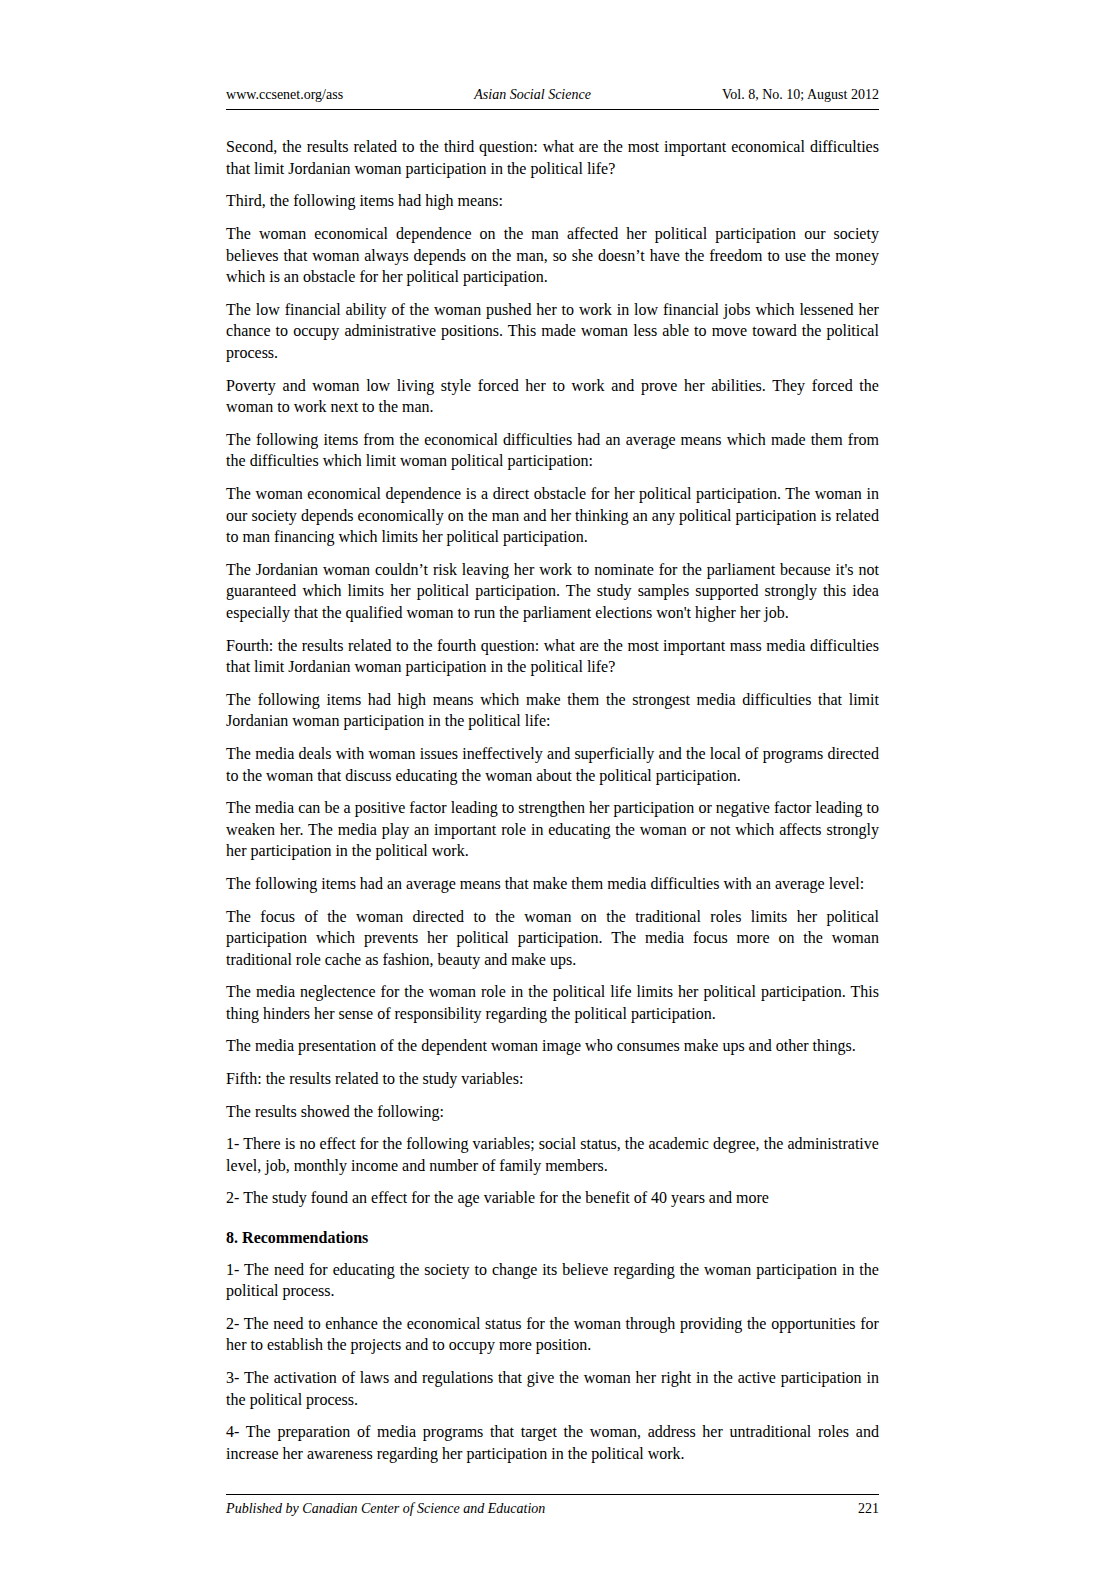www.ccsenet.org/ass Asian Social Science Vol. 8, No. 10; August 2012
Second, the results related to the third question: what are the most important economical difficulties that limit Jordanian woman participation in the political life?
Third, the following items had high means:
The woman economical dependence on the man affected her political participation our society believes that woman always depends on the man, so she doesn’t have the freedom to use the money which is an obstacle for her political participation.
The low financial ability of the woman pushed her to work in low financial jobs which lessened her chance to occupy administrative positions. This made woman less able to move toward the political process.
Poverty and woman low living style forced her to work and prove her abilities. They forced the woman to work next to the man.
The following items from the economical difficulties had an average means which made them from the difficulties which limit woman political participation:
The woman economical dependence is a direct obstacle for her political participation. The woman in our society depends economically on the man and her thinking an any political participation is related to man financing which limits her political participation.
The Jordanian woman couldn’t risk leaving her work to nominate for the parliament because it's not guaranteed which limits her political participation. The study samples supported strongly this idea especially that the qualified woman to run the parliament elections won't higher her job.
Fourth: the results related to the fourth question: what are the most important mass media difficulties that limit Jordanian woman participation in the political life?
The following items had high means which make them the strongest media difficulties that limit Jordanian woman participation in the political life:
The media deals with woman issues ineffectively and superficially and the local of programs directed to the woman that discuss educating the woman about the political participation.
The media can be a positive factor leading to strengthen her participation or negative factor leading to weaken her. The media play an important role in educating the woman or not which affects strongly her participation in the political work.
The following items had an average means that make them media difficulties with an average level:
The focus of the woman directed to the woman on the traditional roles limits her political participation which prevents her political participation. The media focus more on the woman traditional role cache as fashion, beauty and make ups.
The media neglectence for the woman role in the political life limits her political participation. This thing hinders her sense of responsibility regarding the political participation.
The media presentation of the dependent woman image who consumes make ups and other things.
Fifth: the results related to the study variables:
The results showed the following:
1- There is no effect for the following variables; social status, the academic degree, the administrative level, job, monthly income and number of family members.
2- The study found an effect for the age variable for the benefit of 40 years and more
8. Recommendations
1- The need for educating the society to change its believe regarding the woman participation in the political process.
2- The need to enhance the economical status for the woman through providing the opportunities for her to establish the projects and to occupy more position.
3- The activation of laws and regulations that give the woman her right in the active participation in the political process.
4- The preparation of media programs that target the woman, address her untraditional roles and increase her awareness regarding her participation in the political work.
Published by Canadian Center of Science and Education 221